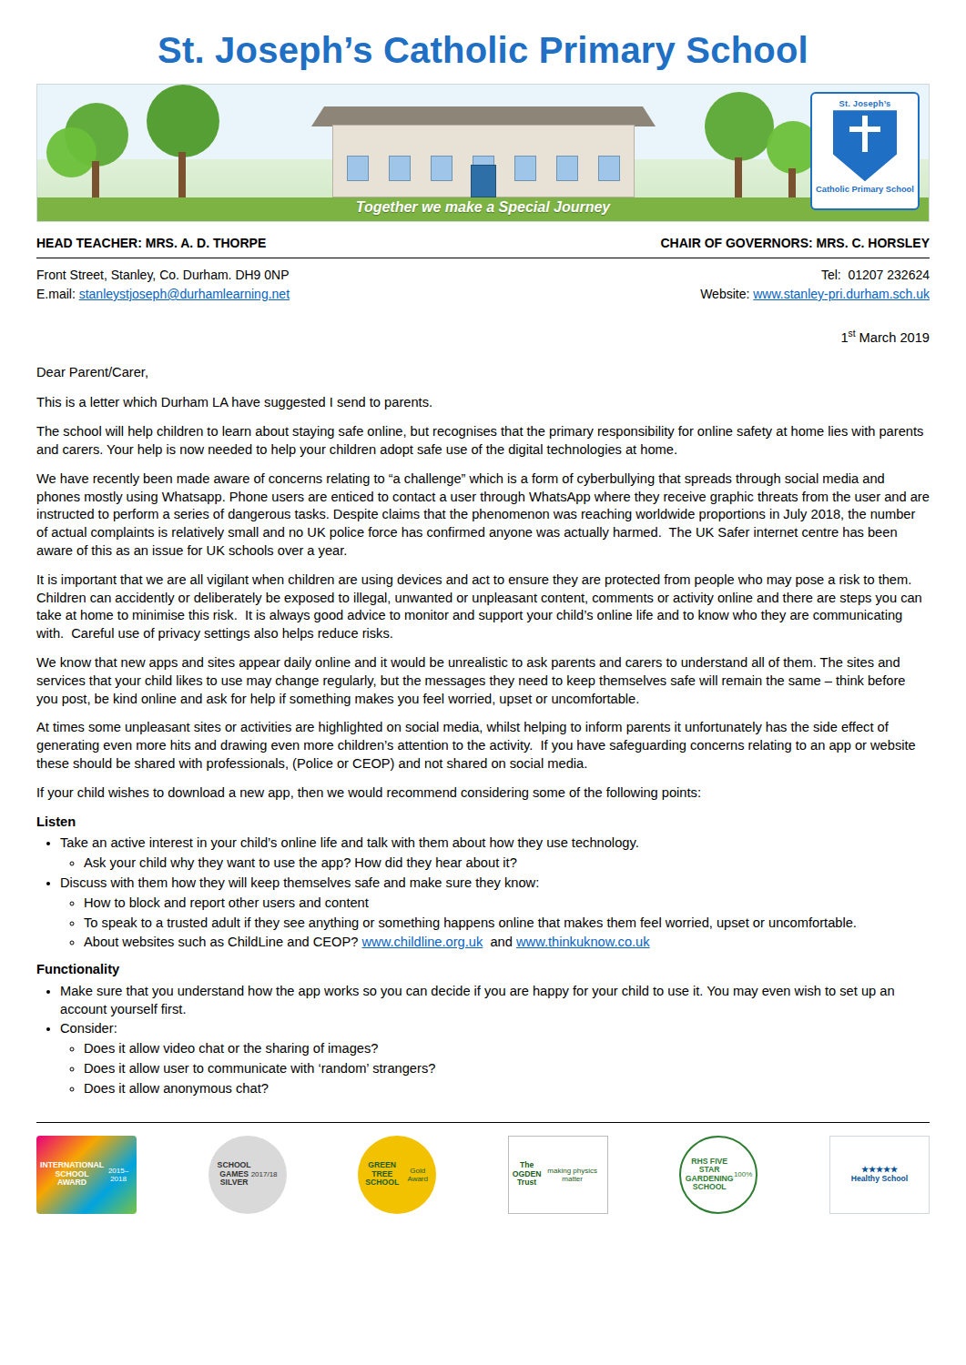St. Joseph’s Catholic Primary School
Together we make a Special Journey
St. Joseph’s
Catholic Primary School
HEAD TEACHER: MRS. A. D. THORPE
CHAIR OF GOVERNORS: MRS. C. HORSLEY
Front Street, Stanley, Co. Durham. DH9 0NP
E.mail: stanleystjoseph@durhamlearning.net
Tel: 01207 232624
Website: www.stanley-pri.durham.sch.uk
1st March 2019
Dear Parent/Carer,
This is a letter which Durham LA have suggested I send to parents.
The school will help children to learn about staying safe online, but recognises that the primary responsibility for online safety at home lies with parents and carers. Your help is now needed to help your children adopt safe use of the digital technologies at home.
We have recently been made aware of concerns relating to “a challenge” which is a form of cyberbullying that spreads through social media and phones mostly using Whatsapp. Phone users are enticed to contact a user through WhatsApp where they receive graphic threats from the user and are instructed to perform a series of dangerous tasks. Despite claims that the phenomenon was reaching worldwide proportions in July 2018, the number of actual complaints is relatively small and no UK police force has confirmed anyone was actually harmed. The UK Safer internet centre has been aware of this as an issue for UK schools over a year.
It is important that we are all vigilant when children are using devices and act to ensure they are protected from people who may pose a risk to them. Children can accidently or deliberately be exposed to illegal, unwanted or unpleasant content, comments or activity online and there are steps you can take at home to minimise this risk. It is always good advice to monitor and support your child’s online life and to know who they are communicating with. Careful use of privacy settings also helps reduce risks.
We know that new apps and sites appear daily online and it would be unrealistic to ask parents and carers to understand all of them. The sites and services that your child likes to use may change regularly, but the messages they need to keep themselves safe will remain the same – think before you post, be kind online and ask for help if something makes you feel worried, upset or uncomfortable.
At times some unpleasant sites or activities are highlighted on social media, whilst helping to inform parents it unfortunately has the side effect of generating even more hits and drawing even more children’s attention to the activity. If you have safeguarding concerns relating to an app or website these should be shared with professionals, (Police or CEOP) and not shared on social media.
If your child wishes to download a new app, then we would recommend considering some of the following points:
Listen
Take an active interest in your child’s online life and talk with them about how they use technology.
Ask your child why they want to use the app? How did they hear about it?
Discuss with them how they will keep themselves safe and make sure they know:
How to block and report other users and content
To speak to a trusted adult if they see anything or something happens online that makes them feel worried, upset or uncomfortable.
About websites such as ChildLine and CEOP? www.childline.org.uk and www.thinkuknow.co.uk
Functionality
Make sure that you understand how the app works so you can decide if you are happy for your child to use it. You may even wish to set up an account yourself first.
Consider:
Does it allow video chat or the sharing of images?
Does it allow user to communicate with ‘random’ strangers?
Does it allow anonymous chat?
INTERNATIONAL
SCHOOL AWARD
2015–2018
SCHOOL
GAMES
SILVER
2017/18
GREEN TREE
SCHOOL
Gold Award
The
OGDEN
Trust
making physics matter
RHS FIVE STAR
GARDENING
SCHOOL
100%
★★★★★
Healthy School